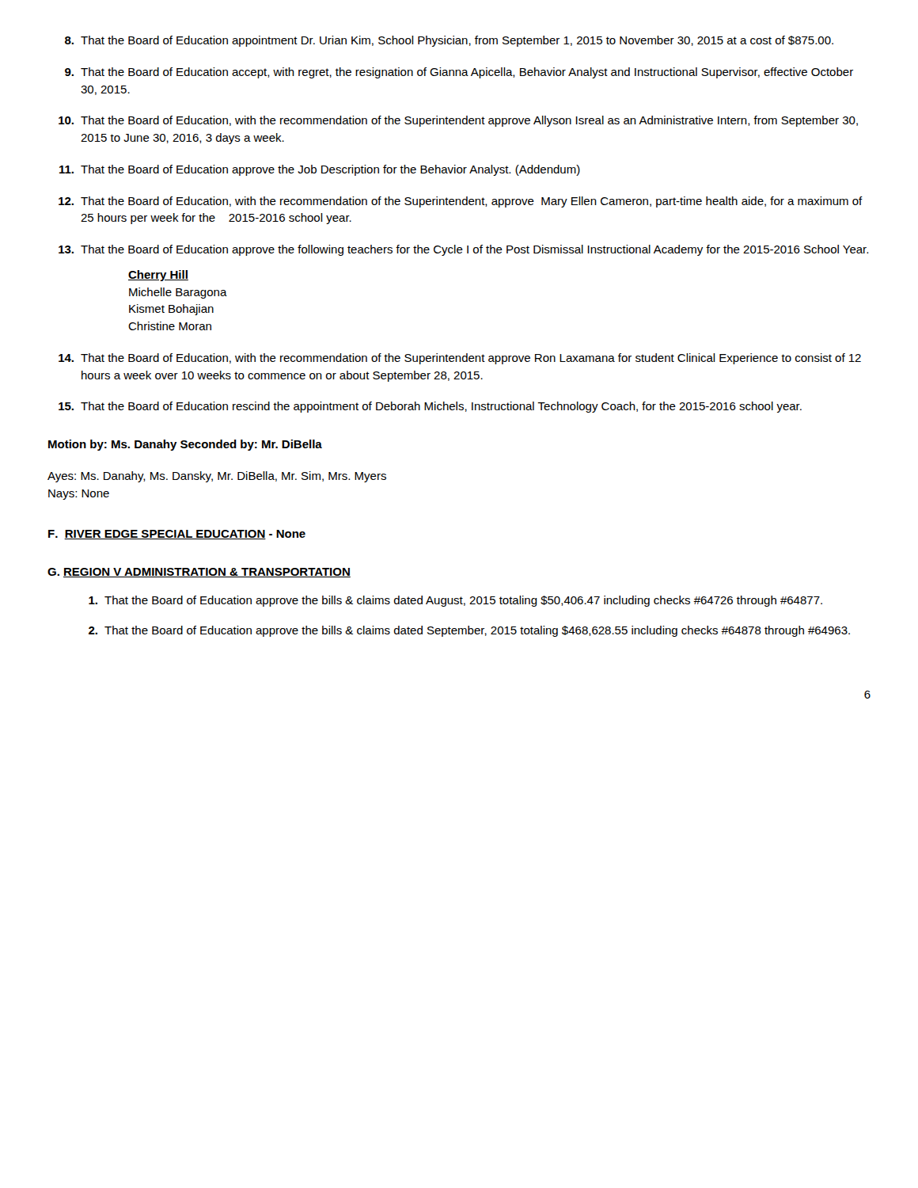8. That the Board of Education appointment Dr. Urian Kim, School Physician, from September 1, 2015 to November 30, 2015 at a cost of $875.00.
9. That the Board of Education accept, with regret, the resignation of Gianna Apicella, Behavior Analyst and Instructional Supervisor, effective October 30, 2015.
10. That the Board of Education, with the recommendation of the Superintendent approve Allyson Isreal as an Administrative Intern, from September 30, 2015 to June 30, 2016, 3 days a week.
11. That the Board of Education approve the Job Description for the Behavior Analyst. (Addendum)
12. That the Board of Education, with the recommendation of the Superintendent, approve Mary Ellen Cameron, part-time health aide, for a maximum of 25 hours per week for the 2015-2016 school year.
13. That the Board of Education approve the following teachers for the Cycle I of the Post Dismissal Instructional Academy for the 2015-2016 School Year.
Cherry Hill
Michelle Baragona
Kismet Bohajian
Christine Moran
14. That the Board of Education, with the recommendation of the Superintendent approve Ron Laxamana for student Clinical Experience to consist of 12 hours a week over 10 weeks to commence on or about September 28, 2015.
15. That the Board of Education rescind the appointment of Deborah Michels, Instructional Technology Coach, for the 2015-2016 school year.
Motion by: Ms. Danahy Seconded by: Mr. DiBella
Ayes: Ms. Danahy, Ms. Dansky, Mr. DiBella, Mr. Sim, Mrs. Myers
Nays: None
F. RIVER EDGE SPECIAL EDUCATION - None
G. REGION V ADMINISTRATION & TRANSPORTATION
1. That the Board of Education approve the bills & claims dated August, 2015 totaling $50,406.47 including checks #64726 through #64877.
2. That the Board of Education approve the bills & claims dated September, 2015 totaling $468,628.55 including checks #64878 through #64963.
6